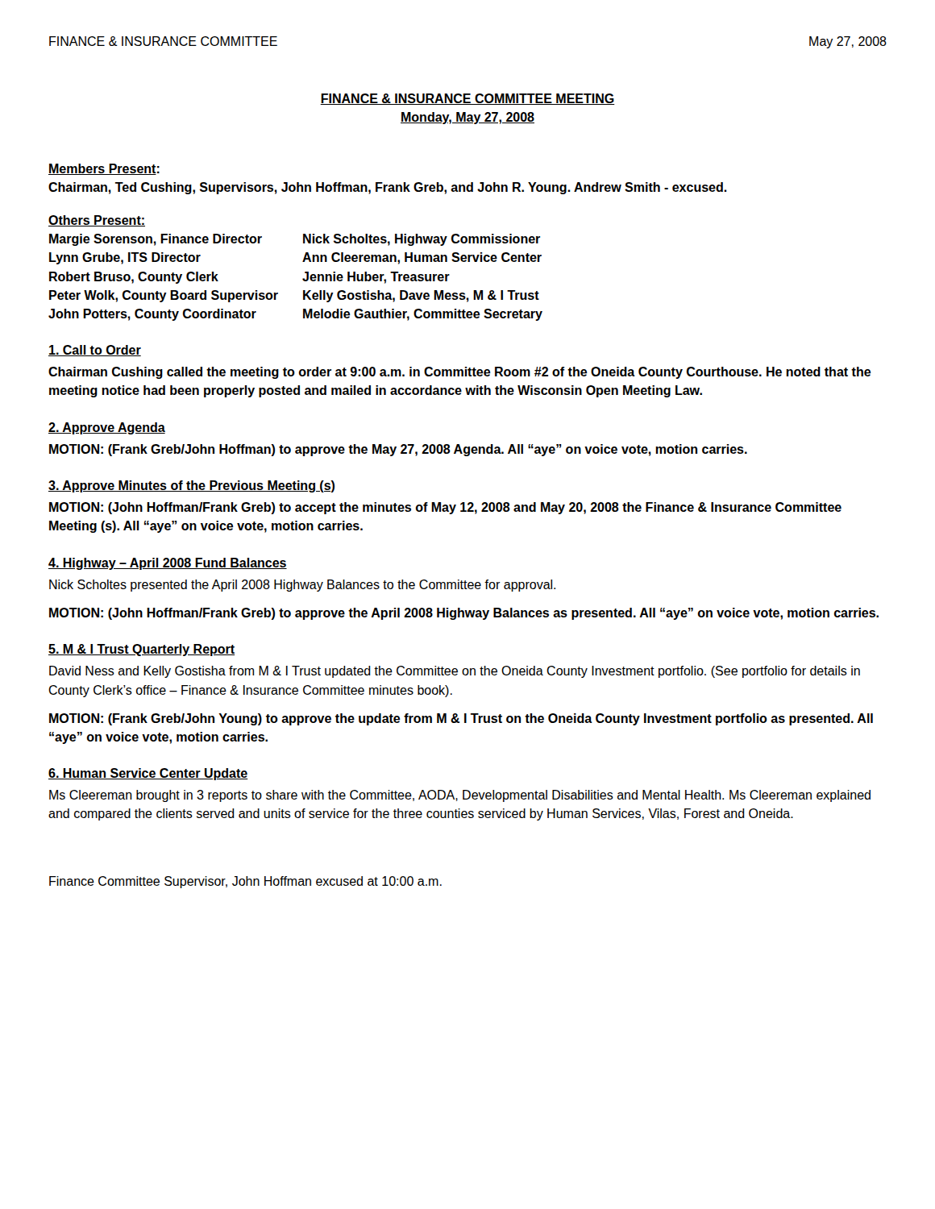FINANCE & INSURANCE COMMITTEE
May 27, 2008
FINANCE & INSURANCE COMMITTEE MEETING Monday, May 27, 2008
Members Present:
Chairman, Ted Cushing, Supervisors, John Hoffman, Frank Greb, and John R. Young. Andrew Smith - excused.
Others Present:
| Margie Sorenson, Finance Director | Nick Scholtes, Highway Commissioner |
| Lynn Grube, ITS Director | Ann Cleereman, Human Service Center |
| Robert Bruso, County Clerk | Jennie Huber, Treasurer |
| Peter Wolk, County Board Supervisor | Kelly Gostisha, Dave Mess, M & I Trust |
| John Potters, County Coordinator | Melodie Gauthier, Committee Secretary |
1. Call to Order
Chairman Cushing called the meeting to order at 9:00 a.m. in Committee Room #2 of the Oneida County Courthouse. He noted that the meeting notice had been properly posted and mailed in accordance with the Wisconsin Open Meeting Law.
2. Approve Agenda
MOTION: (Frank Greb/John Hoffman) to approve the May 27, 2008 Agenda. All “aye” on voice vote, motion carries.
3. Approve Minutes of the Previous Meeting (s)
MOTION: (John Hoffman/Frank Greb) to accept the minutes of May 12, 2008 and May 20, 2008 the Finance & Insurance Committee Meeting (s). All “aye” on voice vote, motion carries.
4. Highway – April 2008 Fund Balances
Nick Scholtes presented the April 2008 Highway Balances to the Committee for approval.
MOTION: (John Hoffman/Frank Greb) to approve the April 2008 Highway Balances as presented. All “aye” on voice vote, motion carries.
5. M & I Trust Quarterly Report
David Ness and Kelly Gostisha from M & I Trust updated the Committee on the Oneida County Investment portfolio. (See portfolio for details in County Clerk’s office – Finance & Insurance Committee minutes book).
MOTION: (Frank Greb/John Young) to approve the update from M & I Trust on the Oneida County Investment portfolio as presented. All “aye” on voice vote, motion carries.
6. Human Service Center Update
Ms Cleereman brought in 3 reports to share with the Committee, AODA, Developmental Disabilities and Mental Health. Ms Cleereman explained and compared the clients served and units of service for the three counties serviced by Human Services, Vilas, Forest and Oneida.
Finance Committee Supervisor, John Hoffman excused at 10:00 a.m.